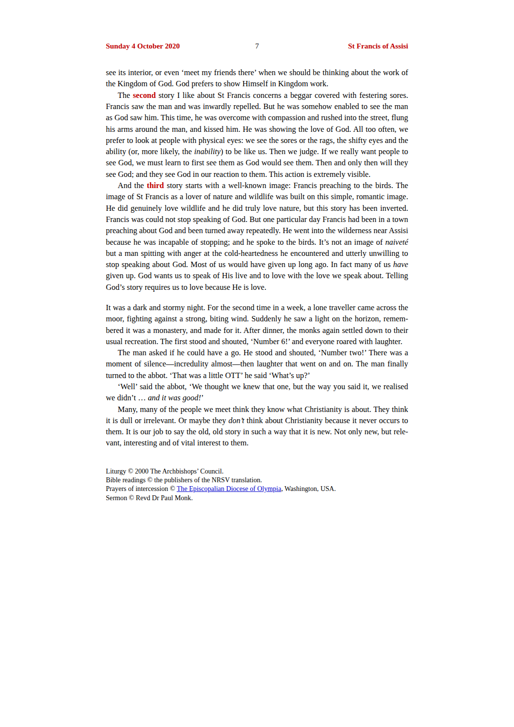Sunday 4 October 2020
7
St Francis of Assisi
see its interior, or even ‘meet my friends there’ when we should be thinking about the work of the Kingdom of God. God prefers to show Himself in Kingdom work.
The second story I like about St Francis concerns a beggar covered with festering sores. Francis saw the man and was inwardly repelled. But he was somehow enabled to see the man as God saw him. This time, he was overcome with compassion and rushed into the street, flung his arms around the man, and kissed him. He was showing the love of God. All too often, we prefer to look at people with physical eyes: we see the sores or the rags, the shifty eyes and the ability (or, more likely, the inability) to be like us. Then we judge. If we really want people to see God, we must learn to first see them as God would see them. Then and only then will they see God; and they see God in our reaction to them. This action is extremely visible.
And the third story starts with a well-known image: Francis preaching to the birds. The image of St Francis as a lover of nature and wildlife was built on this simple, romantic image. He did genuinely love wildlife and he did truly love nature, but this story has been inverted. Francis was could not stop speaking of God. But one particular day Francis had been in a town preaching about God and been turned away repeatedly. He went into the wilderness near Assisi because he was incapable of stopping; and he spoke to the birds. It’s not an image of naiveté but a man spitting with anger at the cold-heartedness he encountered and utterly unwilling to stop speaking about God. Most of us would have given up long ago. In fact many of us have given up. God wants us to speak of His live and to love with the love we speak about. Telling God’s story requires us to love because He is love.
It was a dark and stormy night. For the second time in a week, a lone traveller came across the moor, fighting against a strong, biting wind. Suddenly he saw a light on the horizon, remembered it was a monastery, and made for it. After dinner, the monks again settled down to their usual recreation. The first stood and shouted, ‘Number 6!’ and everyone roared with laughter.
The man asked if he could have a go. He stood and shouted, ‘Number two!’ There was a moment of silence—incredulity almost—then laughter that went on and on. The man finally turned to the abbot. ‘That was a little OTT’ he said ‘What’s up?’
‘Well’ said the abbot, ‘We thought we knew that one, but the way you said it, we realised we didn’t … and it was good!’
Many, many of the people we meet think they know what Christianity is about. They think it is dull or irrelevant. Or maybe they don’t think about Christianity because it never occurs to them. It is our job to say the old, old story in such a way that it is new. Not only new, but relevant, interesting and of vital interest to them.
Liturgy © 2000 The Archbishops’ Council.
Bible readings © the publishers of the NRSV translation.
Prayers of intercession © The Episcopalian Diocese of Olympia, Washington, USA.
Sermon © Revd Dr Paul Monk.